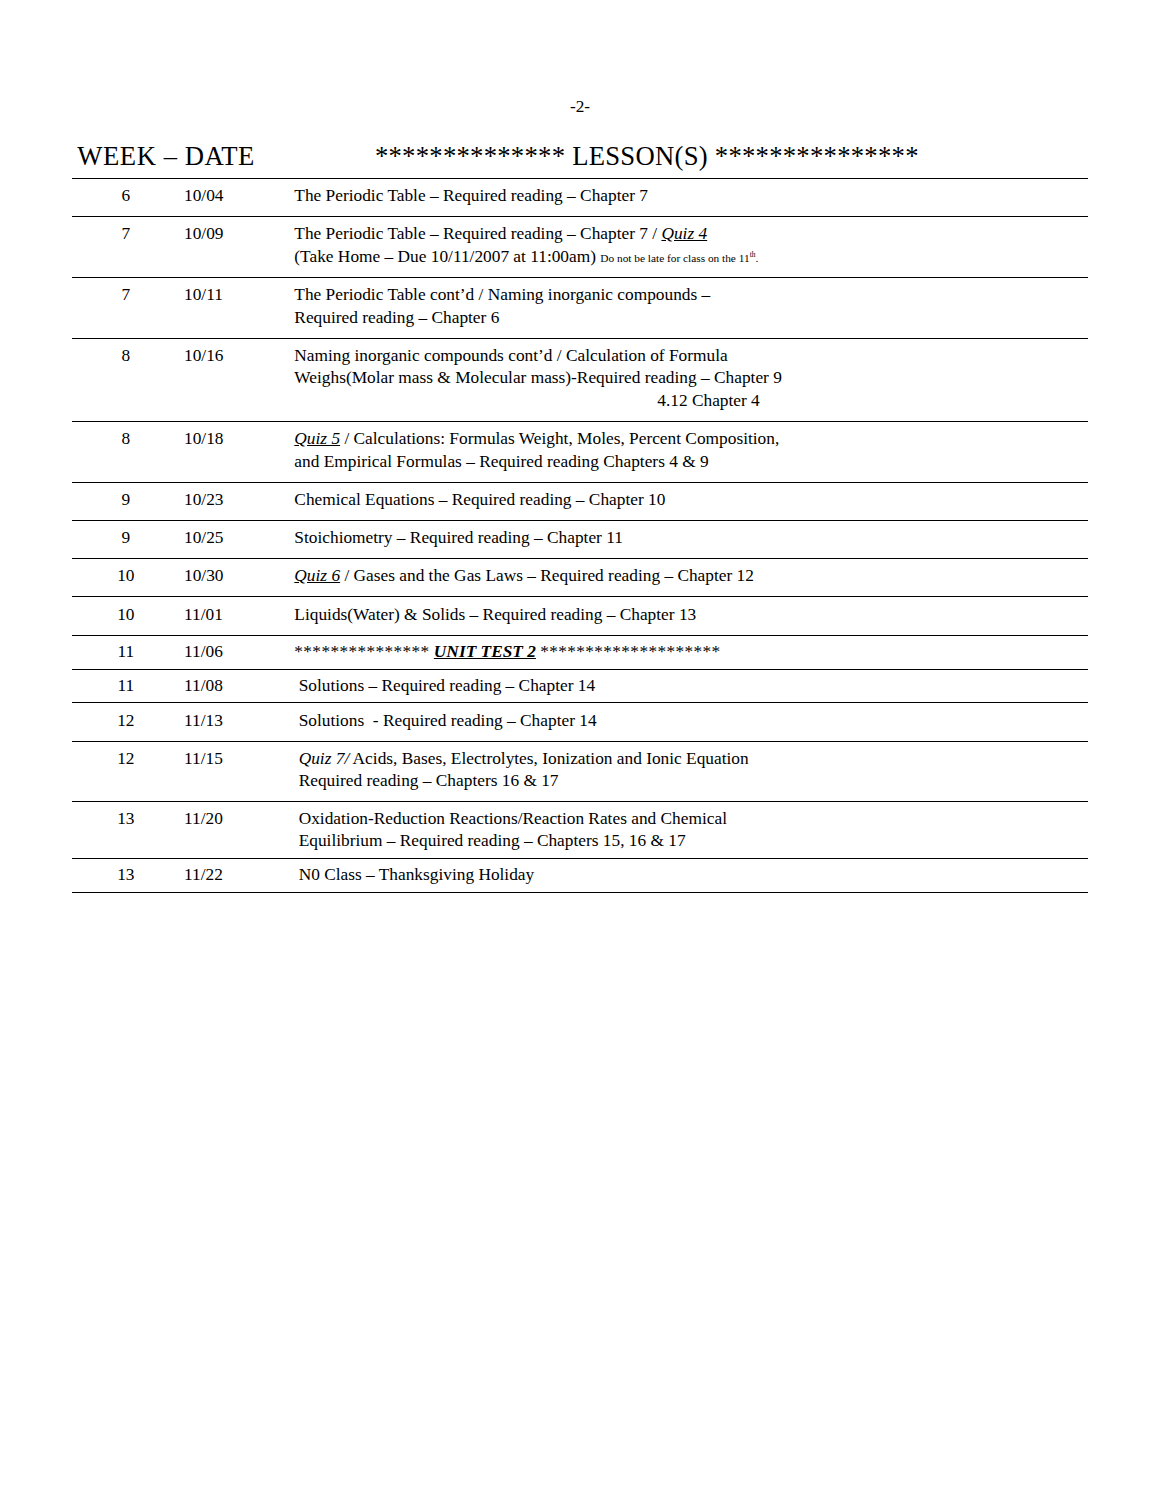-2-
WEEK – DATE
************** LESSON(S) ***************
| 6 | 10/04 | The Periodic Table – Required reading – Chapter 7 |
| 7 | 10/09 | The Periodic Table – Required reading – Chapter 7 / Quiz 4 (Take Home – Due 10/11/2007 at 11:00am) Do not be late for class on the 11 th . |
| 7 | 10/11 | The Periodic Table cont’d / Naming inorganic compounds – Required reading – Chapter 6 |
| 8 | 10/16 | Naming inorganic compounds cont’d / Calculation of Formula Weighs(Molar mass & Molecular mass)-Required reading – Chapter 9 4.12 Chapter 4 |
| 8 | 10/18 | Quiz 5 / Calculations: Formulas Weight, Moles, Percent Composition, and Empirical Formulas – Required reading Chapters 4 & 9 |
| 9 | 10/23 | Chemical Equations – Required reading – Chapter 10 |
| 9 | 10/25 | Stoichiometry – Required reading – Chapter 11 |
| 10 | 10/30 | Quiz 6 / Gases and the Gas Laws – Required reading – Chapter 12 |
| 10 | 11/01 | Liquids(Water) & Solids – Required reading – Chapter 13 |
| 11 | 11/06 | *************** UNIT TEST 2 ******************** |
| 11 | 11/08 | Solutions – Required reading – Chapter 14 |
| 12 | 11/13 | Solutions - Required reading – Chapter 14 |
| 12 | 11/15 | Quiz 7/ Acids, Bases, Electrolytes, Ionization and Ionic Equation Required reading – Chapters 16 & 17 |
| 13 | 11/20 | Oxidation-Reduction Reactions/Reaction Rates and Chemical Equilibrium – Required reading – Chapters 15, 16 & 17 |
| 13 | 11/22 | N0 Class – Thanksgiving Holiday |